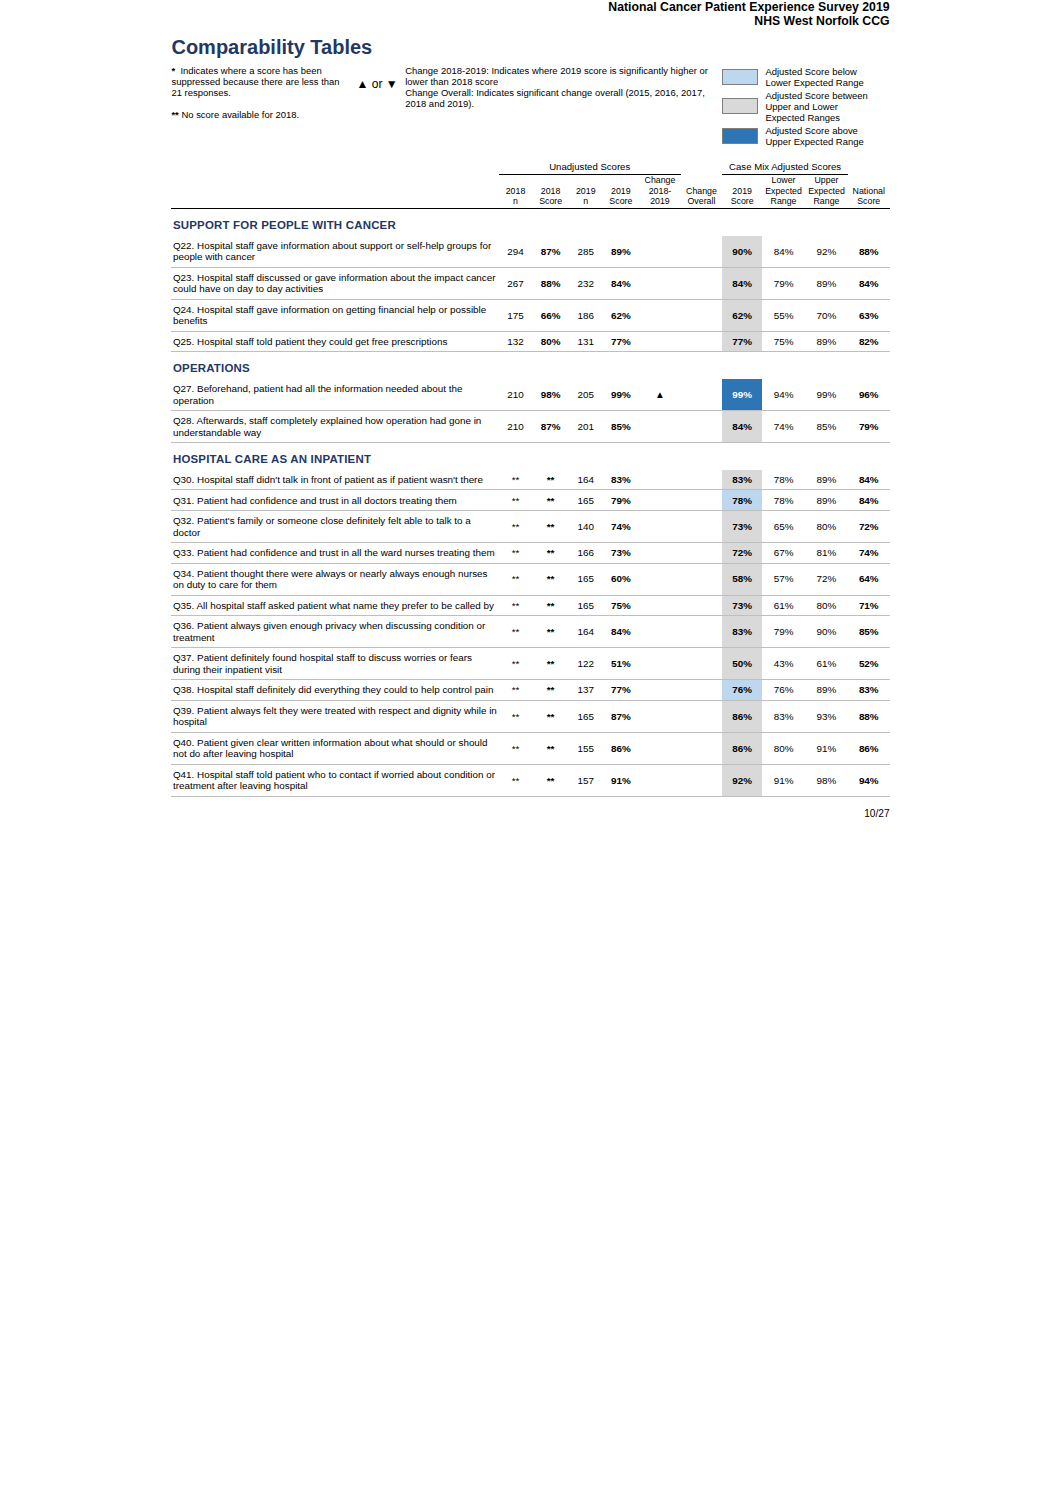National Cancer Patient Experience Survey 2019
NHS West Norfolk CCG
Comparability Tables
| * Indicates where a score has been suppressed because there are less than 21 responses. ** No score available for 2018. | ▲ or ▼ | Change 2018-2019: Indicates where 2019 score is significantly higher or lower than 2018 score Change Overall: Indicates significant change overall (2015, 2016, 2017, 2018 and 2019). | / / Adjusted Score below Lower Expected Range / / / Adjusted Score between Upper and Lower Expected Ranges / / / Adjusted Score above Upper Expected Range / |
| | Unadjusted Scores | | Case Mix Adjusted Scores | |
| --- | --- | --- | --- | --- |
| | 2018 n | 2018 Score | 2019 n | 2019 Score | Change 2018- 2019 | Change Overall | 2019 Score | Lower Expected Range | Upper Expected Range | National Score |
| SUPPORT FOR PEOPLE WITH CANCER |
| Q22. Hospital staff gave information about support or self-help groups for people with cancer | 294 | 87% | 285 | 89% | | | 90% | 84% | 92% | 88% |
| Q23. Hospital staff discussed or gave information about the impact cancer could have on day to day activities | 267 | 88% | 232 | 84% | | | 84% | 79% | 89% | 84% |
| Q24. Hospital staff gave information on getting financial help or possible benefits | 175 | 66% | 186 | 62% | | | 62% | 55% | 70% | 63% |
| Q25. Hospital staff told patient they could get free prescriptions | 132 | 80% | 131 | 77% | | | 77% | 75% | 89% | 82% |
| OPERATIONS |
| Q27. Beforehand, patient had all the information needed about the operation | 210 | 98% | 205 | 99% | ▲ | | 99% | 94% | 99% | 96% |
| Q28. Afterwards, staff completely explained how operation had gone in understandable way | 210 | 87% | 201 | 85% | | | 84% | 74% | 85% | 79% |
| HOSPITAL CARE AS AN INPATIENT |
| Q30. Hospital staff didn't talk in front of patient as if patient wasn't there | ** | ** | 164 | 83% | | | 83% | 78% | 89% | 84% |
| Q31. Patient had confidence and trust in all doctors treating them | ** | ** | 165 | 79% | | | 78% | 78% | 89% | 84% |
| Q32. Patient's family or someone close definitely felt able to talk to a doctor | ** | ** | 140 | 74% | | | 73% | 65% | 80% | 72% |
| Q33. Patient had confidence and trust in all the ward nurses treating them | ** | ** | 166 | 73% | | | 72% | 67% | 81% | 74% |
| Q34. Patient thought there were always or nearly always enough nurses on duty to care for them | ** | ** | 165 | 60% | | | 58% | 57% | 72% | 64% |
| Q35. All hospital staff asked patient what name they prefer to be called by | ** | ** | 165 | 75% | | | 73% | 61% | 80% | 71% |
| Q36. Patient always given enough privacy when discussing condition or treatment | ** | ** | 164 | 84% | | | 83% | 79% | 90% | 85% |
| Q37. Patient definitely found hospital staff to discuss worries or fears during their inpatient visit | ** | ** | 122 | 51% | | | 50% | 43% | 61% | 52% |
| Q38. Hospital staff definitely did everything they could to help control pain | ** | ** | 137 | 77% | | | 76% | 76% | 89% | 83% |
| Q39. Patient always felt they were treated with respect and dignity while in hospital | ** | ** | 165 | 87% | | | 86% | 83% | 93% | 88% |
| Q40. Patient given clear written information about what should or should not do after leaving hospital | ** | ** | 155 | 86% | | | 86% | 80% | 91% | 86% |
| Q41. Hospital staff told patient who to contact if worried about condition or treatment after leaving hospital | ** | ** | 157 | 91% | | | 92% | 91% | 98% | 94% |
10/27